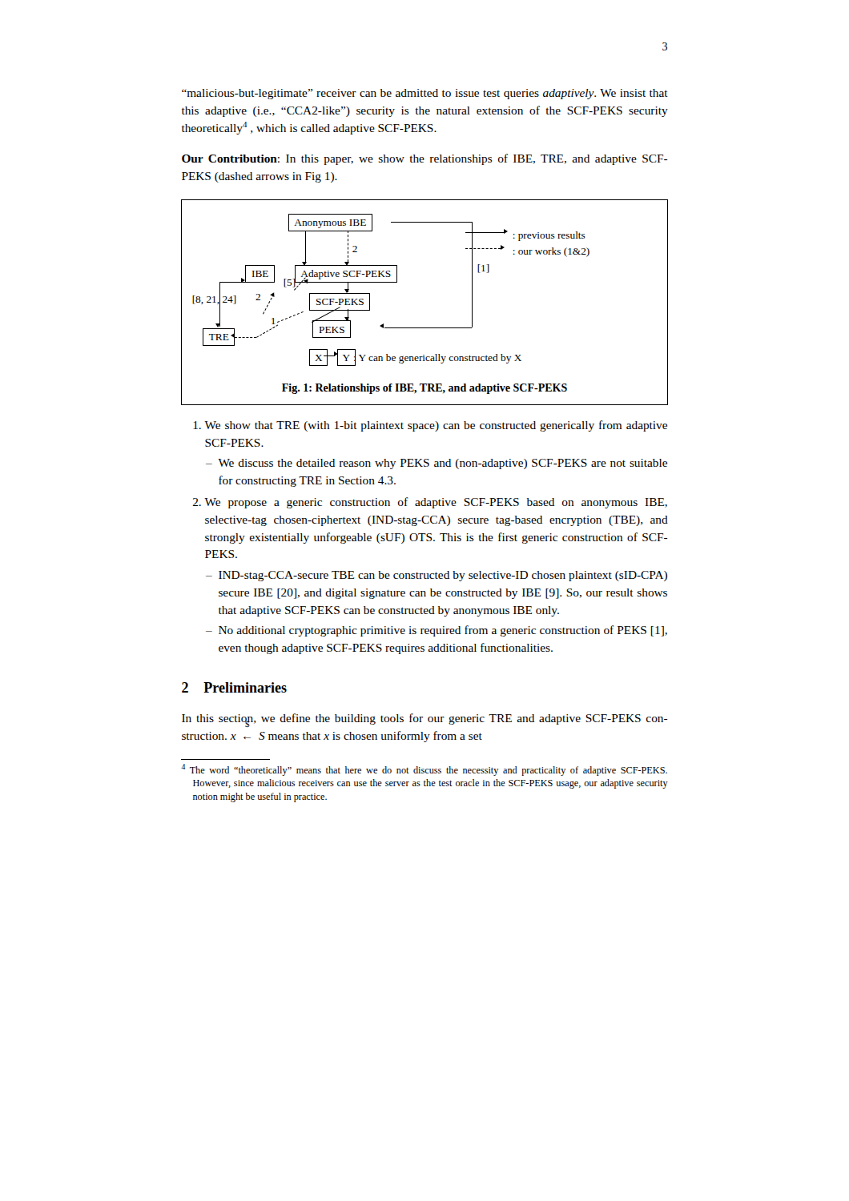3
“malicious-but-legitimate” receiver can be admitted to issue test queries adaptively. We insist that this adaptive (i.e., “CCA2-like”) security is the natural extension of the SCF-PEKS security theoretically4 , which is called adaptive SCF-PEKS.
Our Contribution: In this paper, we show the relationships of IBE, TRE, and adaptive SCF-PEKS (dashed arrows in Fig 1).
Anonymous IBE
Adaptive SCF-PEKS
IBE
SCF-PEKS
PEKS
TRE
: previous results
: our works (1&2)
2
[1]
[5]
[8, 21, 24]
2
1
X
Y
: Y can be generically constructed by X
Fig. 1: Relationships of IBE, TRE, and adaptive SCF-PEKS
We show that TRE (with 1-bit plaintext space) can be constructed generically from adaptive SCF-PEKS.
We discuss the detailed reason why PEKS and (non-adaptive) SCF-PEKS are not suitable for constructing TRE in Section 4.3.
We propose a generic construction of adaptive SCF-PEKS based on anonymous IBE, selective-tag chosen-ciphertext (IND-stag-CCA) secure tag-based encryption (TBE), and strongly existentially unforgeable (sUF) OTS. This is the first generic construction of SCF-PEKS.
IND-stag-CCA-secure TBE can be constructed by selective-ID chosen plaintext (sID-CPA) secure IBE [20], and digital signature can be constructed by IBE [9]. So, our result shows that adaptive SCF-PEKS can be constructed by anonymous IBE only.
No additional cryptographic primitive is required from a generic construction of PEKS [1], even though adaptive SCF-PEKS requires additional functionalities.
2 Preliminaries
In this section, we define the building tools for our generic TRE and adaptive SCF-PEKS construction. x $← S means that x is chosen uniformly from a set
4 The word “theoretically” means that here we do not discuss the necessity and practicality of adaptive SCF-PEKS. However, since malicious receivers can use the server as the test oracle in the SCF-PEKS usage, our adaptive security notion might be useful in practice.